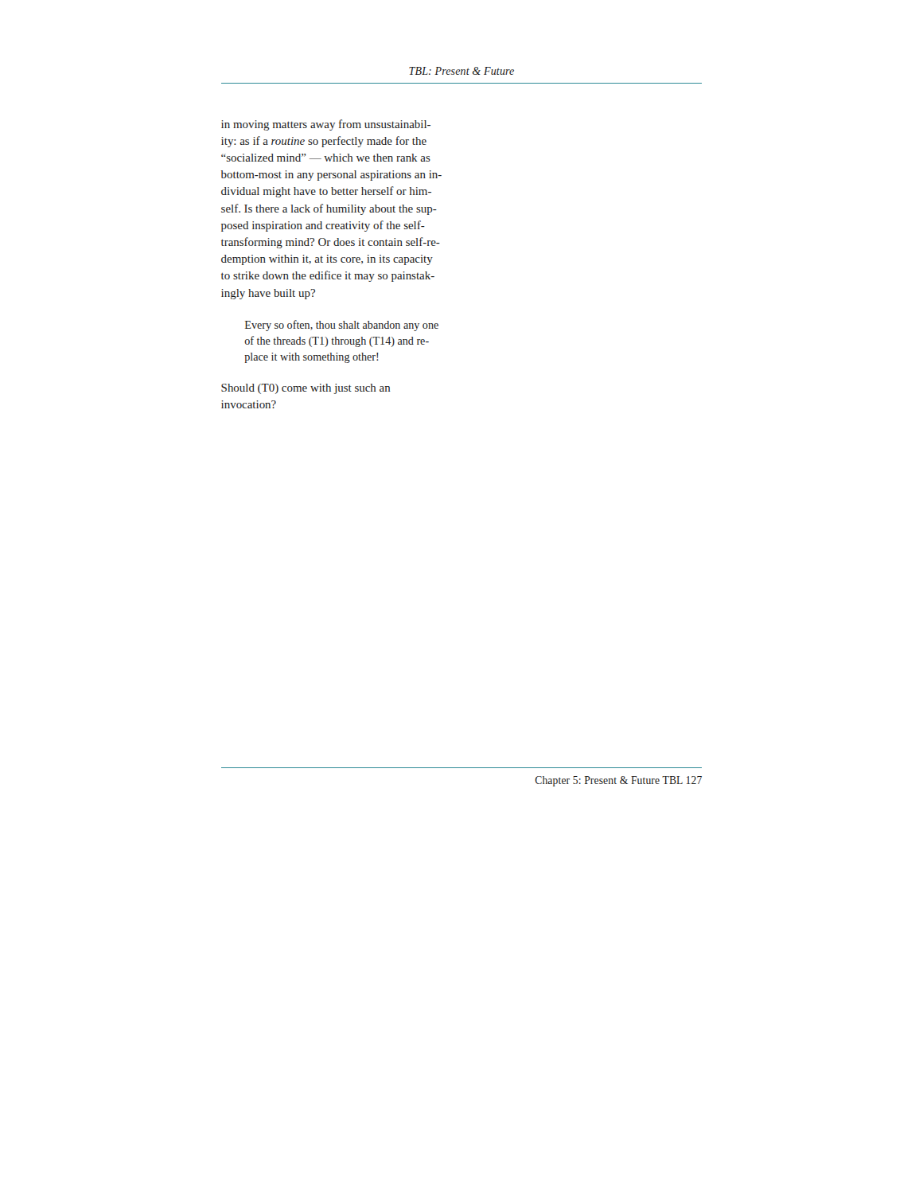TBL: Present & Future
in moving matters away from unsustainability: as if a routine so perfectly made for the “socialized mind” — which we then rank as bottom-most in any personal aspirations an individual might have to better herself or himself. Is there a lack of humility about the supposed inspiration and creativity of the self-transforming mind? Or does it contain self-redemption within it, at its core, in its capacity to strike down the edifice it may so painstakingly have built up?
Every so often, thou shalt abandon any one of the threads (T1) through (T14) and replace it with something other!
Should (T0) come with just such an invocation?
Chapter 5: Present & Future TBL 127